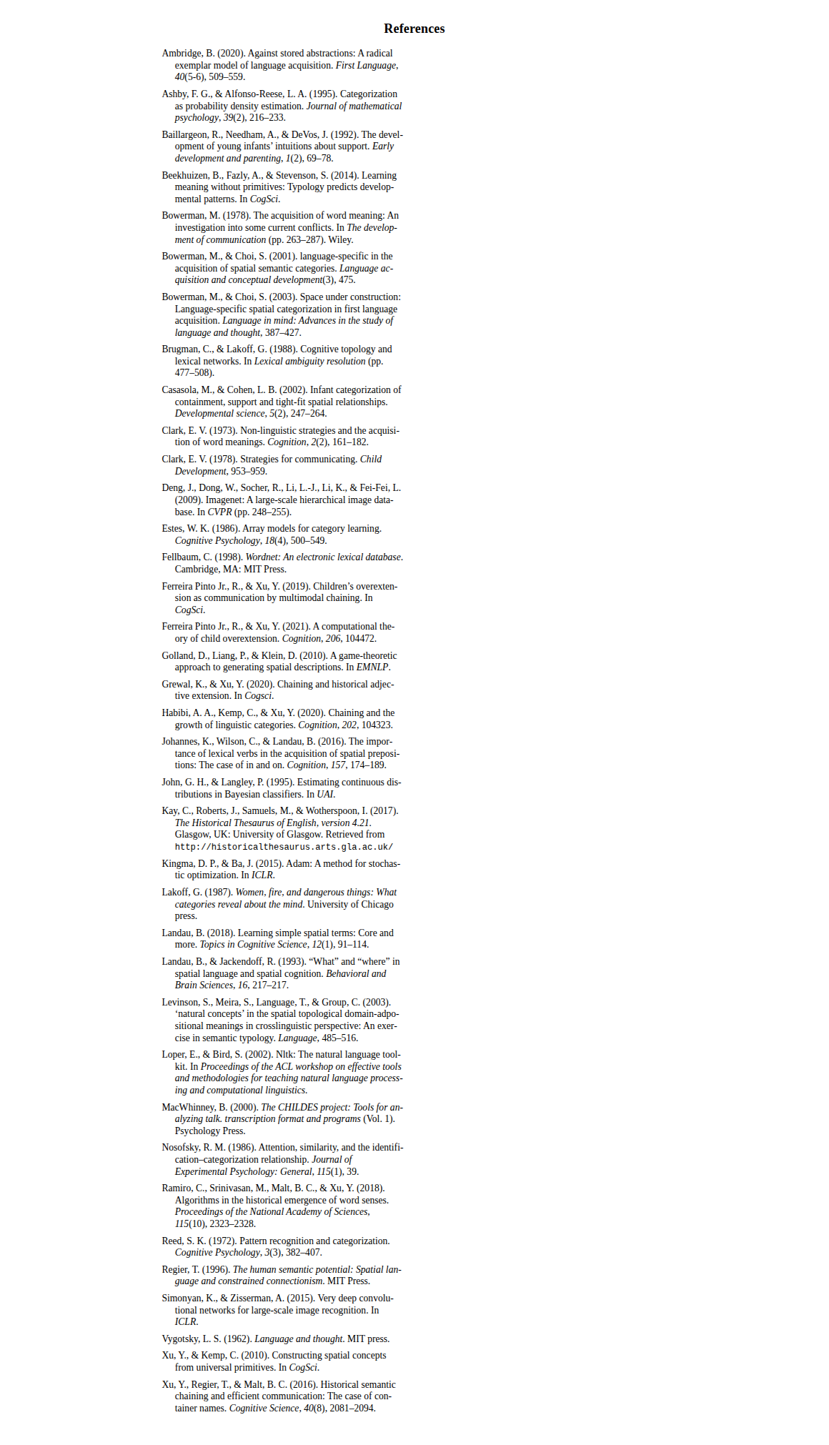References
Ambridge, B. (2020). Against stored abstractions: A radical exemplar model of language acquisition. First Language, 40(5-6), 509–559.
Ashby, F. G., & Alfonso-Reese, L. A. (1995). Categorization as probability density estimation. Journal of mathematical psychology, 39(2), 216–233.
Baillargeon, R., Needham, A., & DeVos, J. (1992). The development of young infants’ intuitions about support. Early development and parenting, 1(2), 69–78.
Beekhuizen, B., Fazly, A., & Stevenson, S. (2014). Learning meaning without primitives: Typology predicts developmental patterns. In CogSci.
Bowerman, M. (1978). The acquisition of word meaning: An investigation into some current conflicts. In The development of communication (pp. 263–287). Wiley.
Bowerman, M., & Choi, S. (2001). language-specific in the acquisition of spatial semantic categories. Language acquisition and conceptual development(3), 475.
Bowerman, M., & Choi, S. (2003). Space under construction: Language-specific spatial categorization in first language acquisition. Language in mind: Advances in the study of language and thought, 387–427.
Brugman, C., & Lakoff, G. (1988). Cognitive topology and lexical networks. In Lexical ambiguity resolution (pp. 477–508).
Casasola, M., & Cohen, L. B. (2002). Infant categorization of containment, support and tight-fit spatial relationships. Developmental science, 5(2), 247–264.
Clark, E. V. (1973). Non-linguistic strategies and the acquisition of word meanings. Cognition, 2(2), 161–182.
Clark, E. V. (1978). Strategies for communicating. Child Development, 953–959.
Deng, J., Dong, W., Socher, R., Li, L.-J., Li, K., & Fei-Fei, L. (2009). Imagenet: A large-scale hierarchical image database. In CVPR (pp. 248–255).
Estes, W. K. (1986). Array models for category learning. Cognitive Psychology, 18(4), 500–549.
Fellbaum, C. (1998). Wordnet: An electronic lexical database. Cambridge, MA: MIT Press.
Ferreira Pinto Jr., R., & Xu, Y. (2019). Children’s overextension as communication by multimodal chaining. In CogSci.
Ferreira Pinto Jr., R., & Xu, Y. (2021). A computational theory of child overextension. Cognition, 206, 104472.
Golland, D., Liang, P., & Klein, D. (2010). A game-theoretic approach to generating spatial descriptions. In EMNLP.
Grewal, K., & Xu, Y. (2020). Chaining and historical adjective extension. In Cogsci.
Habibi, A. A., Kemp, C., & Xu, Y. (2020). Chaining and the growth of linguistic categories. Cognition, 202, 104323.
Johannes, K., Wilson, C., & Landau, B. (2016). The importance of lexical verbs in the acquisition of spatial prepositions: The case of in and on. Cognition, 157, 174–189.
John, G. H., & Langley, P. (1995). Estimating continuous distributions in Bayesian classifiers. In UAI.
Kay, C., Roberts, J., Samuels, M., & Wotherspoon, I. (2017). The Historical Thesaurus of English, version 4.21. Glasgow, UK: University of Glasgow. Retrieved from http://historicalthesaurus.arts.gla.ac.uk/
Kingma, D. P., & Ba, J. (2015). Adam: A method for stochastic optimization. In ICLR.
Lakoff, G. (1987). Women, fire, and dangerous things: What categories reveal about the mind. University of Chicago press.
Landau, B. (2018). Learning simple spatial terms: Core and more. Topics in Cognitive Science, 12(1), 91–114.
Landau, B., & Jackendoff, R. (1993). “What” and “where” in spatial language and spatial cognition. Behavioral and Brain Sciences, 16, 217–217.
Levinson, S., Meira, S., Language, T., & Group, C. (2003). ‘natural concepts’ in the spatial topological domain-adpositional meanings in crosslinguistic perspective: An exercise in semantic typology. Language, 485–516.
Loper, E., & Bird, S. (2002). Nltk: The natural language toolkit. In Proceedings of the ACL workshop on effective tools and methodologies for teaching natural language processing and computational linguistics.
MacWhinney, B. (2000). The CHILDES project: Tools for analyzing talk. transcription format and programs (Vol. 1). Psychology Press.
Nosofsky, R. M. (1986). Attention, similarity, and the identification–categorization relationship. Journal of Experimental Psychology: General, 115(1), 39.
Ramiro, C., Srinivasan, M., Malt, B. C., & Xu, Y. (2018). Algorithms in the historical emergence of word senses. Proceedings of the National Academy of Sciences, 115(10), 2323–2328.
Reed, S. K. (1972). Pattern recognition and categorization. Cognitive Psychology, 3(3), 382–407.
Regier, T. (1996). The human semantic potential: Spatial language and constrained connectionism. MIT Press.
Simonyan, K., & Zisserman, A. (2015). Very deep convolutional networks for large-scale image recognition. In ICLR.
Vygotsky, L. S. (1962). Language and thought. MIT press.
Xu, Y., & Kemp, C. (2010). Constructing spatial concepts from universal primitives. In CogSci.
Xu, Y., Regier, T., & Malt, B. C. (2016). Historical semantic chaining and efficient communication: The case of container names. Cognitive Science, 40(8), 2081–2094.